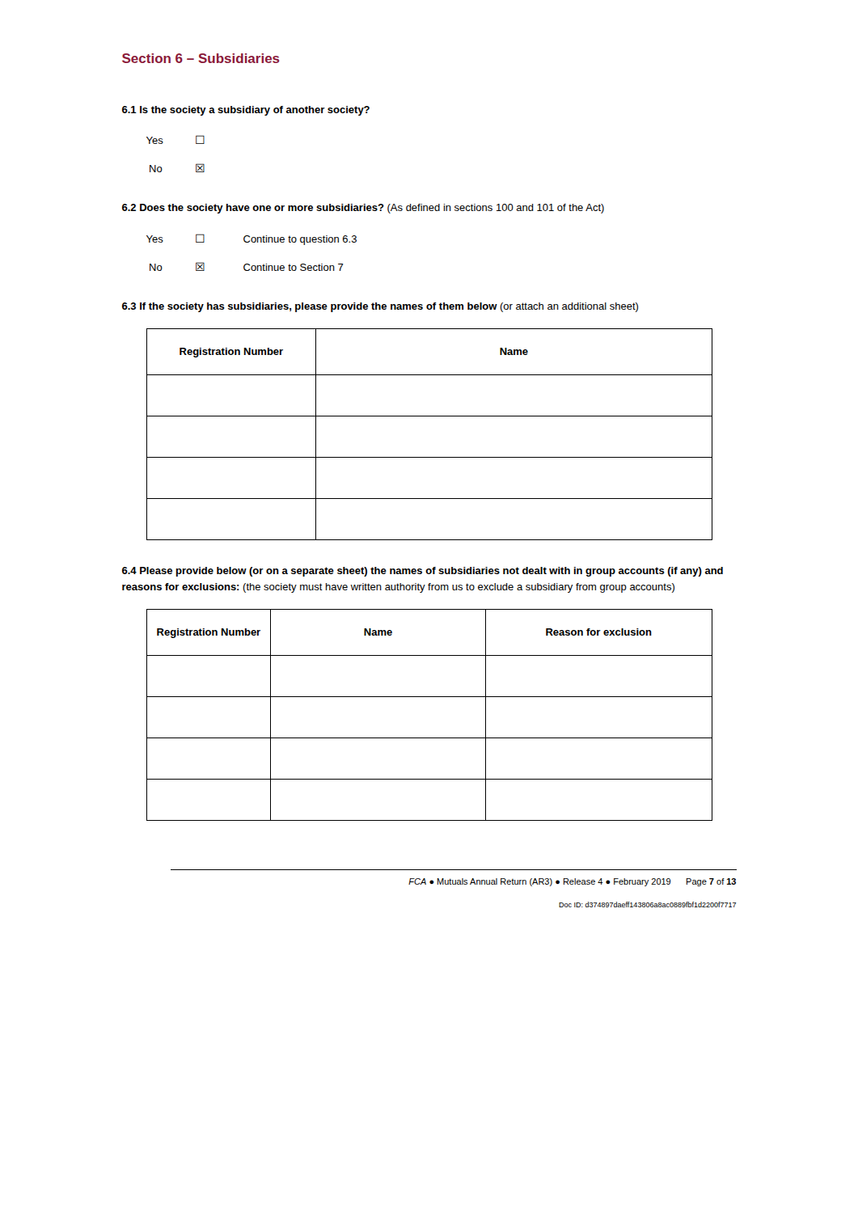Section 6 – Subsidiaries
6.1 Is the society a subsidiary of another society?
Yes ☐
No ☒
6.2 Does the society have one or more subsidiaries? (As defined in sections 100 and 101 of the Act)
Yes ☐ Continue to question 6.3
No ☒ Continue to Section 7
6.3 If the society has subsidiaries, please provide the names of them below (or attach an additional sheet)
| Registration Number | Name |
| --- | --- |
6.4 Please provide below (or on a separate sheet) the names of subsidiaries not dealt with in group accounts (if any) and reasons for exclusions: (the society must have written authority from us to exclude a subsidiary from group accounts)
| Registration Number | Name | Reason for exclusion |
| --- | --- | --- |
FCA ● Mutuals Annual Return (AR3) ● Release 4 ● February 2019 Page 7 of 13
Doc ID: d374897daeff143806a8ac0889fbf1d2200f7717